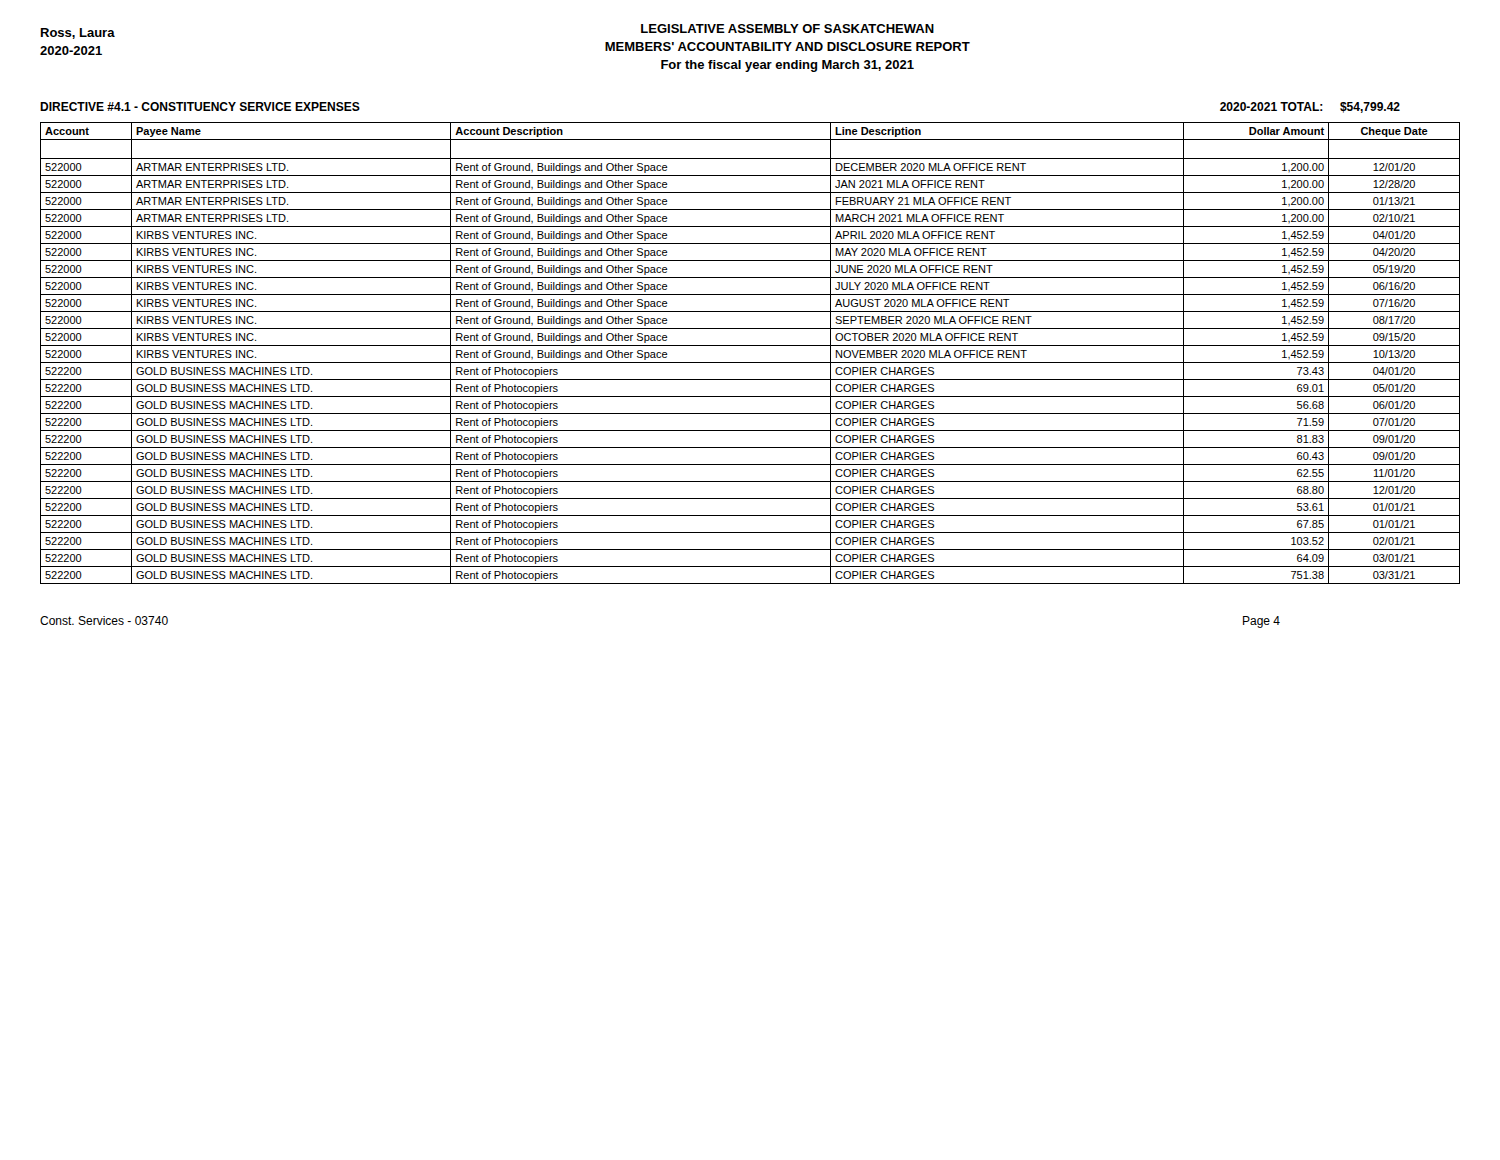Ross, Laura
2020-2021
LEGISLATIVE ASSEMBLY OF SASKATCHEWAN
MEMBERS' ACCOUNTABILITY AND DISCLOSURE REPORT
For the fiscal year ending March 31, 2021
DIRECTIVE #4.1 - CONSTITUENCY SERVICE EXPENSES 2020-2021 TOTAL: $54,799.42
| Account | Payee Name | Account Description | Line Description | Dollar Amount | Cheque Date |
| --- | --- | --- | --- | --- | --- |
| 522000 | ARTMAR ENTERPRISES LTD. | Rent of Ground, Buildings and Other Space | DECEMBER 2020 MLA OFFICE RENT | 1,200.00 | 12/01/20 |
| 522000 | ARTMAR ENTERPRISES LTD. | Rent of Ground, Buildings and Other Space | JAN 2021 MLA OFFICE RENT | 1,200.00 | 12/28/20 |
| 522000 | ARTMAR ENTERPRISES LTD. | Rent of Ground, Buildings and Other Space | FEBRUARY 21 MLA OFFICE RENT | 1,200.00 | 01/13/21 |
| 522000 | ARTMAR ENTERPRISES LTD. | Rent of Ground, Buildings and Other Space | MARCH 2021 MLA OFFICE RENT | 1,200.00 | 02/10/21 |
| 522000 | KIRBS VENTURES INC. | Rent of Ground, Buildings and Other Space | APRIL 2020 MLA OFFICE RENT | 1,452.59 | 04/01/20 |
| 522000 | KIRBS VENTURES INC. | Rent of Ground, Buildings and Other Space | MAY 2020 MLA OFFICE RENT | 1,452.59 | 04/20/20 |
| 522000 | KIRBS VENTURES INC. | Rent of Ground, Buildings and Other Space | JUNE 2020 MLA OFFICE RENT | 1,452.59 | 05/19/20 |
| 522000 | KIRBS VENTURES INC. | Rent of Ground, Buildings and Other Space | JULY 2020 MLA OFFICE RENT | 1,452.59 | 06/16/20 |
| 522000 | KIRBS VENTURES INC. | Rent of Ground, Buildings and Other Space | AUGUST 2020 MLA OFFICE RENT | 1,452.59 | 07/16/20 |
| 522000 | KIRBS VENTURES INC. | Rent of Ground, Buildings and Other Space | SEPTEMBER 2020 MLA OFFICE RENT | 1,452.59 | 08/17/20 |
| 522000 | KIRBS VENTURES INC. | Rent of Ground, Buildings and Other Space | OCTOBER 2020 MLA OFFICE RENT | 1,452.59 | 09/15/20 |
| 522000 | KIRBS VENTURES INC. | Rent of Ground, Buildings and Other Space | NOVEMBER 2020 MLA OFFICE RENT | 1,452.59 | 10/13/20 |
| 522200 | GOLD BUSINESS MACHINES LTD. | Rent of Photocopiers | COPIER CHARGES | 73.43 | 04/01/20 |
| 522200 | GOLD BUSINESS MACHINES LTD. | Rent of Photocopiers | COPIER CHARGES | 69.01 | 05/01/20 |
| 522200 | GOLD BUSINESS MACHINES LTD. | Rent of Photocopiers | COPIER CHARGES | 56.68 | 06/01/20 |
| 522200 | GOLD BUSINESS MACHINES LTD. | Rent of Photocopiers | COPIER CHARGES | 71.59 | 07/01/20 |
| 522200 | GOLD BUSINESS MACHINES LTD. | Rent of Photocopiers | COPIER CHARGES | 81.83 | 09/01/20 |
| 522200 | GOLD BUSINESS MACHINES LTD. | Rent of Photocopiers | COPIER CHARGES | 60.43 | 09/01/20 |
| 522200 | GOLD BUSINESS MACHINES LTD. | Rent of Photocopiers | COPIER CHARGES | 62.55 | 11/01/20 |
| 522200 | GOLD BUSINESS MACHINES LTD. | Rent of Photocopiers | COPIER CHARGES | 68.80 | 12/01/20 |
| 522200 | GOLD BUSINESS MACHINES LTD. | Rent of Photocopiers | COPIER CHARGES | 53.61 | 01/01/21 |
| 522200 | GOLD BUSINESS MACHINES LTD. | Rent of Photocopiers | COPIER CHARGES | 67.85 | 01/01/21 |
| 522200 | GOLD BUSINESS MACHINES LTD. | Rent of Photocopiers | COPIER CHARGES | 103.52 | 02/01/21 |
| 522200 | GOLD BUSINESS MACHINES LTD. | Rent of Photocopiers | COPIER CHARGES | 64.09 | 03/01/21 |
| 522200 | GOLD BUSINESS MACHINES LTD. | Rent of Photocopiers | COPIER CHARGES | 751.38 | 03/31/21 |
Const. Services - 03740 Page 4